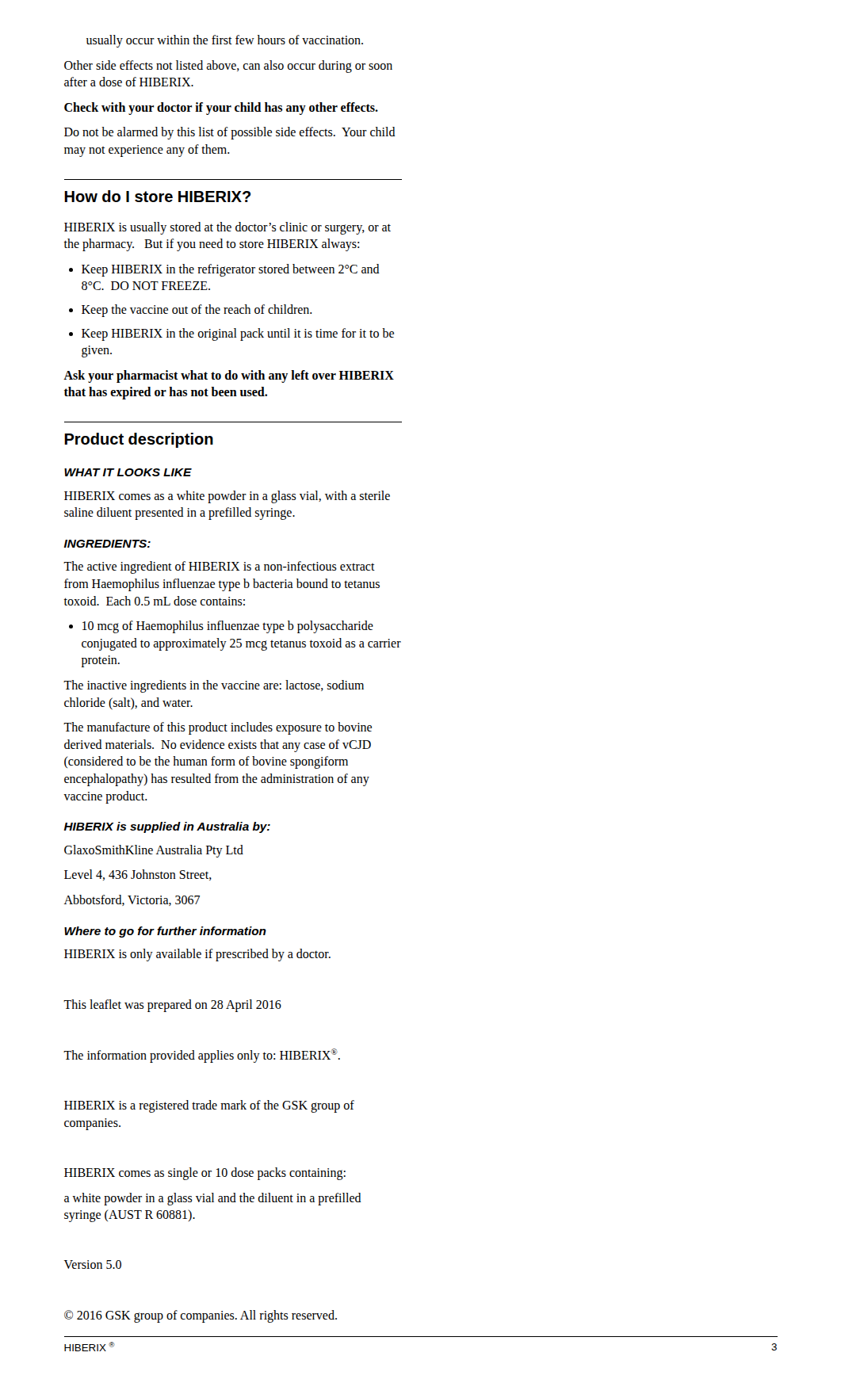usually occur within the first few hours of vaccination.
Other side effects not listed above, can also occur during or soon after a dose of HIBERIX.
Check with your doctor if your child has any other effects.
Do not be alarmed by this list of possible side effects. Your child may not experience any of them.
How do I store HIBERIX?
HIBERIX is usually stored at the doctor’s clinic or surgery, or at the pharmacy. But if you need to store HIBERIX always:
Keep HIBERIX in the refrigerator stored between 2°C and 8°C. DO NOT FREEZE.
Keep the vaccine out of the reach of children.
Keep HIBERIX in the original pack until it is time for it to be given.
Ask your pharmacist what to do with any left over HIBERIX that has expired or has not been used.
Product description
WHAT IT LOOKS LIKE
HIBERIX comes as a white powder in a glass vial, with a sterile saline diluent presented in a prefilled syringe.
INGREDIENTS:
The active ingredient of HIBERIX is a non-infectious extract from Haemophilus influenzae type b bacteria bound to tetanus toxoid. Each 0.5 mL dose contains:
10 mcg of Haemophilus influenzae type b polysaccharide conjugated to approximately 25 mcg tetanus toxoid as a carrier protein.
The inactive ingredients in the vaccine are: lactose, sodium chloride (salt), and water.
The manufacture of this product includes exposure to bovine derived materials. No evidence exists that any case of vCJD (considered to be the human form of bovine spongiform encephalopathy) has resulted from the administration of any vaccine product.
HIBERIX is supplied in Australia by:
GlaxoSmithKline Australia Pty Ltd
Level 4, 436 Johnston Street,
Abbotsford, Victoria, 3067
Where to go for further information
HIBERIX is only available if prescribed by a doctor.
This leaflet was prepared on 28 April 2016
The information provided applies only to: HIBERIX®.
HIBERIX is a registered trade mark of the GSK group of companies.
HIBERIX comes as single or 10 dose packs containing:
a white powder in a glass vial and the diluent in a prefilled syringe (AUST R 60881).
Version 5.0
© 2016 GSK group of companies. All rights reserved.
HIBERIX ® 3